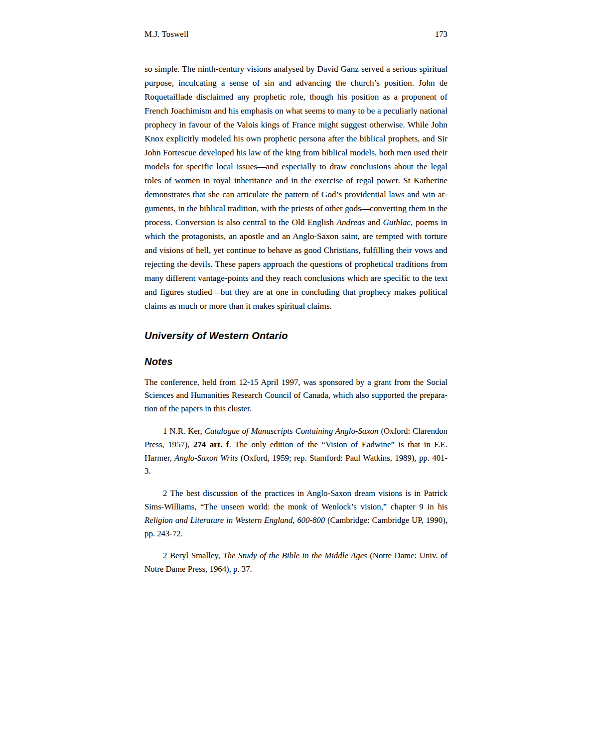M.J. Toswell 173
so simple. The ninth-century visions analysed by David Ganz served a serious spiritual purpose, inculcating a sense of sin and advancing the church’s position. John de Roquetaillade disclaimed any prophetic role, though his position as a proponent of French Joachimism and his emphasis on what seems to many to be a peculiarly national prophecy in favour of the Valois kings of France might suggest otherwise. While John Knox explicitly modeled his own prophetic persona after the biblical prophets, and Sir John Fortescue developed his law of the king from biblical models, both men used their models for specific local issues—and especially to draw conclusions about the legal roles of women in royal inheritance and in the exercise of regal power. St Katherine demonstrates that she can articulate the pattern of God’s providential laws and win arguments, in the biblical tradition, with the priests of other gods—converting them in the process. Conversion is also central to the Old English Andreas and Guthlac, poems in which the protagonists, an apostle and an Anglo-Saxon saint, are tempted with torture and visions of hell, yet continue to behave as good Christians, fulfilling their vows and rejecting the devils. These papers approach the questions of prophetical traditions from many different vantage-points and they reach conclusions which are specific to the text and figures studied—but they are at one in concluding that prophecy makes political claims as much or more than it makes spiritual claims.
University of Western Ontario
Notes
The conference, held from 12-15 April 1997, was sponsored by a grant from the Social Sciences and Humanities Research Council of Canada, which also supported the preparation of the papers in this cluster.
1 N.R. Ker, Catalogue of Manuscripts Containing Anglo-Saxon (Oxford: Clarendon Press, 1957), 274 art. f. The only edition of the “Vision of Eadwine” is that in F.E. Harmer, Anglo-Saxon Writs (Oxford, 1959; rep. Stamford: Paul Watkins, 1989), pp. 401-3.
2 The best discussion of the practices in Anglo-Saxon dream visions is in Patrick Sims-Williams, “The unseen world: the monk of Wenlock’s vision,” chapter 9 in his Religion and Literature in Western England, 600-800 (Cambridge: Cambridge UP, 1990), pp. 243-72.
2 Beryl Smalley, The Study of the Bible in the Middle Ages (Notre Dame: Univ. of Notre Dame Press, 1964), p. 37.